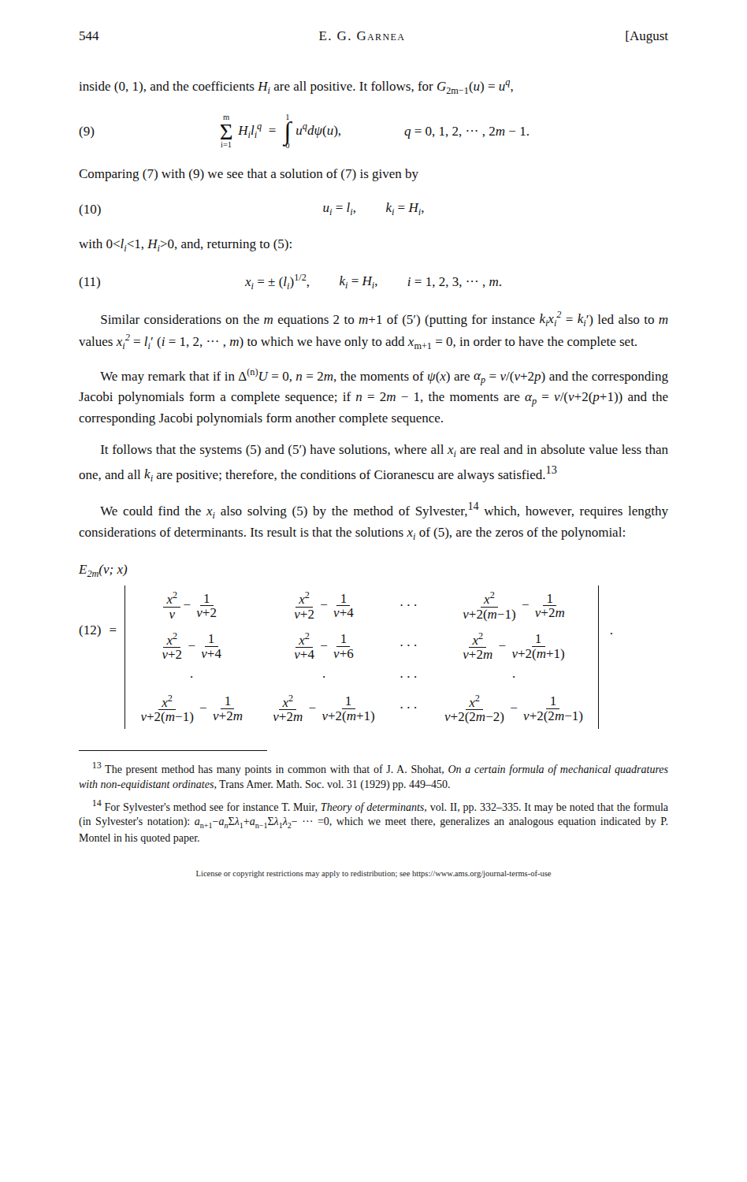544 E. G. Garnea [August
inside (0, 1), and the coefficients Hi are all positive. It follows, for G2m−1(u) = uq,
(9) mΣi=1 Hiliq = 1∫0 uqdψ(u), q = 0, 1, 2, ··· , 2m − 1.
Comparing (7) with (9) we see that a solution of (7) is given by
(10) ui = li, ki = Hi,
with 0<li<1, Hi>0, and, returning to (5):
(11) xi = ± (li)1/2, ki = Hi, i = 1, 2, 3, ··· , m.
Similar considerations on the m equations 2 to m+1 of (5′) (putting for instance kixi 2 = ki′) led also to m values xi 2 = li′ (i = 1, 2, ··· , m) to which we have only to add xm+1 = 0, in order to have the complete set.
We may remark that if in Δ(n) U = 0, n = 2m, the moments of ψ(x) are αp = ν/(ν+2p) and the corresponding Jacobi polynomials form a complete sequence; if n = 2m − 1, the moments are αp = ν/(ν+2(p+1)) and the corresponding Jacobi polynomials form another complete sequence.
It follows that the systems (5) and (5′) have solutions, where all xi are real and in absolute value less than one, and all ki are positive; therefore, the conditions of Cioranescu are always satisfied.13
We could find the xi also solving (5) by the method of Sylvester,14 which, however, requires lengthy considerations of determinants. Its result is that the solutions xi of (5), are the zeros of the polynomial:
E2m(ν; x)
(12) =
| x 2 ν − 1 ν +2 | x 2 ν +2 − 1 ν +4 | ··· | x 2 ν +2( m −1) − 1 ν +2 m |
| x 2 ν +2 − 1 ν +4 | x 2 ν +4 − 1 ν +6 | ··· | x 2 ν +2 m − 1 ν +2( m +1) |
| · | · | ··· | · |
| x 2 ν +2( m −1) − 1 ν +2 m | x 2 ν +2 m − 1 ν +2( m +1) | ··· | x 2 ν +2(2 m −2) − 1 ν +2(2 m −1) |
.
13 The present method has many points in common with that of J. A. Shohat, On a certain formula of mechanical quadratures with non-equidistant ordinates, Trans Amer. Math. Soc. vol. 31 (1929) pp. 449–450.
14 For Sylvester's method see for instance T. Muir, Theory of determinants, vol. II, pp. 332–335. It may be noted that the formula (in Sylvester's notation): an+1−anΣλ1+an−1 Σλ1 λ2− ··· =0, which we meet there, generalizes an analogous equation indicated by P. Montel in his quoted paper.
License or copyright restrictions may apply to redistribution; see https://www.ams.org/journal-terms-of-use